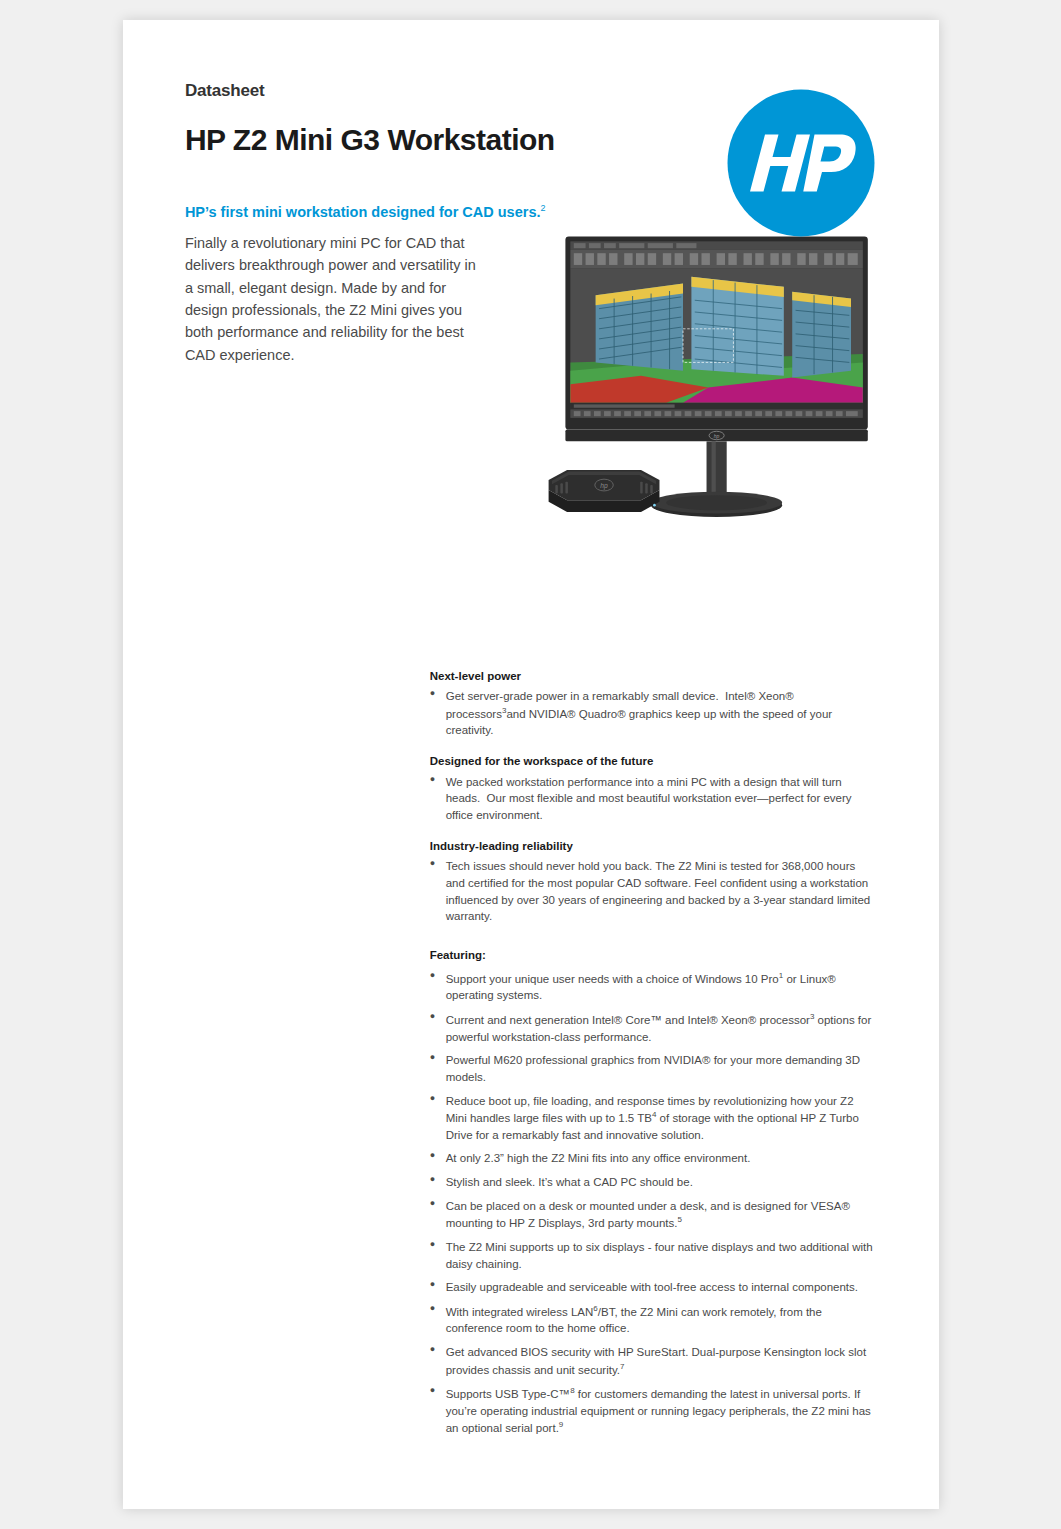HP
Datasheet
HP Z2 Mini G3 Workstation
HP’s first mini workstation designed for CAD users.2
Finally a revolutionary mini PC for CAD that delivers breakthrough power and versatility in a small, elegant design. Made by and for design professionals, the Z2 Mini gives you both performance and reliability for the best CAD experience.
HP Z2 Mini G3 Workstation with monitor hp hp
Next-level power
Get server-grade power in a remarkably small device. Intel® Xeon® processors3and NVIDIA® Quadro® graphics keep up with the speed of your creativity.
Designed for the workspace of the future
We packed workstation performance into a mini PC with a design that will turn heads. Our most flexible and most beautiful workstation ever—perfect for every office environment.
Industry-leading reliability
Tech issues should never hold you back. The Z2 Mini is tested for 368,000 hours and certified for the most popular CAD software. Feel confident using a workstation influenced by over 30 years of engineering and backed by a 3-year standard limited warranty.
Featuring:
Support your unique user needs with a choice of Windows 10 Pro1 or Linux® operating systems.
Current and next generation Intel® Core™ and Intel® Xeon® processor3 options for powerful workstation-class performance.
Powerful M620 professional graphics from NVIDIA® for your more demanding 3D models.
Reduce boot up, file loading, and response times by revolutionizing how your Z2 Mini handles large files with up to 1.5 TB4 of storage with the optional HP Z Turbo Drive for a remarkably fast and innovative solution.
At only 2.3” high the Z2 Mini fits into any office environment.
Stylish and sleek. It’s what a CAD PC should be.
Can be placed on a desk or mounted under a desk, and is designed for VESA® mounting to HP Z Displays, 3rd party mounts.5
The Z2 Mini supports up to six displays - four native displays and two additional with daisy chaining.
Easily upgradeable and serviceable with tool-free access to internal components.
With integrated wireless LAN6/BT, the Z2 Mini can work remotely, from the conference room to the home office.
Get advanced BIOS security with HP SureStart. Dual-purpose Kensington lock slot provides chassis and unit security.7
Supports USB Type-C™8 for customers demanding the latest in universal ports. If you’re operating industrial equipment or running legacy peripherals, the Z2 mini has an optional serial port.9